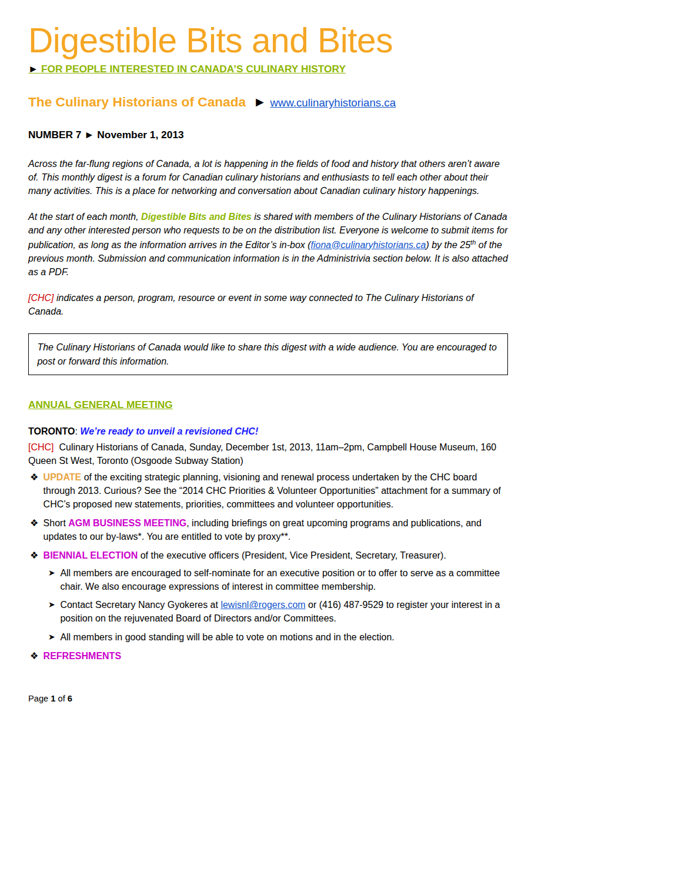Digestible Bits and Bites
► FOR PEOPLE INTERESTED IN CANADA’S CULINARY HISTORY
The Culinary Historians of Canada ► www.culinaryhistorians.ca
NUMBER 7 ► November 1, 2013
Across the far-flung regions of Canada, a lot is happening in the fields of food and history that others aren’t aware of. This monthly digest is a forum for Canadian culinary historians and enthusiasts to tell each other about their many activities. This is a place for networking and conversation about Canadian culinary history happenings.
At the start of each month, Digestible Bits and Bites is shared with members of the Culinary Historians of Canada and any other interested person who requests to be on the distribution list. Everyone is welcome to submit items for publication, as long as the information arrives in the Editor’s in-box (fiona@culinaryhistorians.ca) by the 25th of the previous month. Submission and communication information is in the Administrivia section below. It is also attached as a PDF.
[CHC] indicates a person, program, resource or event in some way connected to The Culinary Historians of Canada.
The Culinary Historians of Canada would like to share this digest with a wide audience. You are encouraged to post or forward this information.
ANNUAL GENERAL MEETING
TORONTO: We’re ready to unveil a revisioned CHC!
[CHC] Culinary Historians of Canada, Sunday, December 1st, 2013, 11am–2pm, Campbell House Museum, 160 Queen St West, Toronto (Osgoode Subway Station)
UPDATE of the exciting strategic planning, visioning and renewal process undertaken by the CHC board through 2013. Curious? See the “2014 CHC Priorities & Volunteer Opportunities” attachment for a summary of CHC’s proposed new statements, priorities, committees and volunteer opportunities.
Short AGM BUSINESS MEETING, including briefings on great upcoming programs and publications, and updates to our by-laws*. You are entitled to vote by proxy**.
BIENNIAL ELECTION of the executive officers (President, Vice President, Secretary, Treasurer).
All members are encouraged to self-nominate for an executive position or to offer to serve as a committee chair. We also encourage expressions of interest in committee membership.
Contact Secretary Nancy Gyokeres at lewisnl@rogers.com or (416) 487-9529 to register your interest in a position on the rejuvenated Board of Directors and/or Committees.
All members in good standing will be able to vote on motions and in the election.
REFRESHMENTS
Page 1 of 6